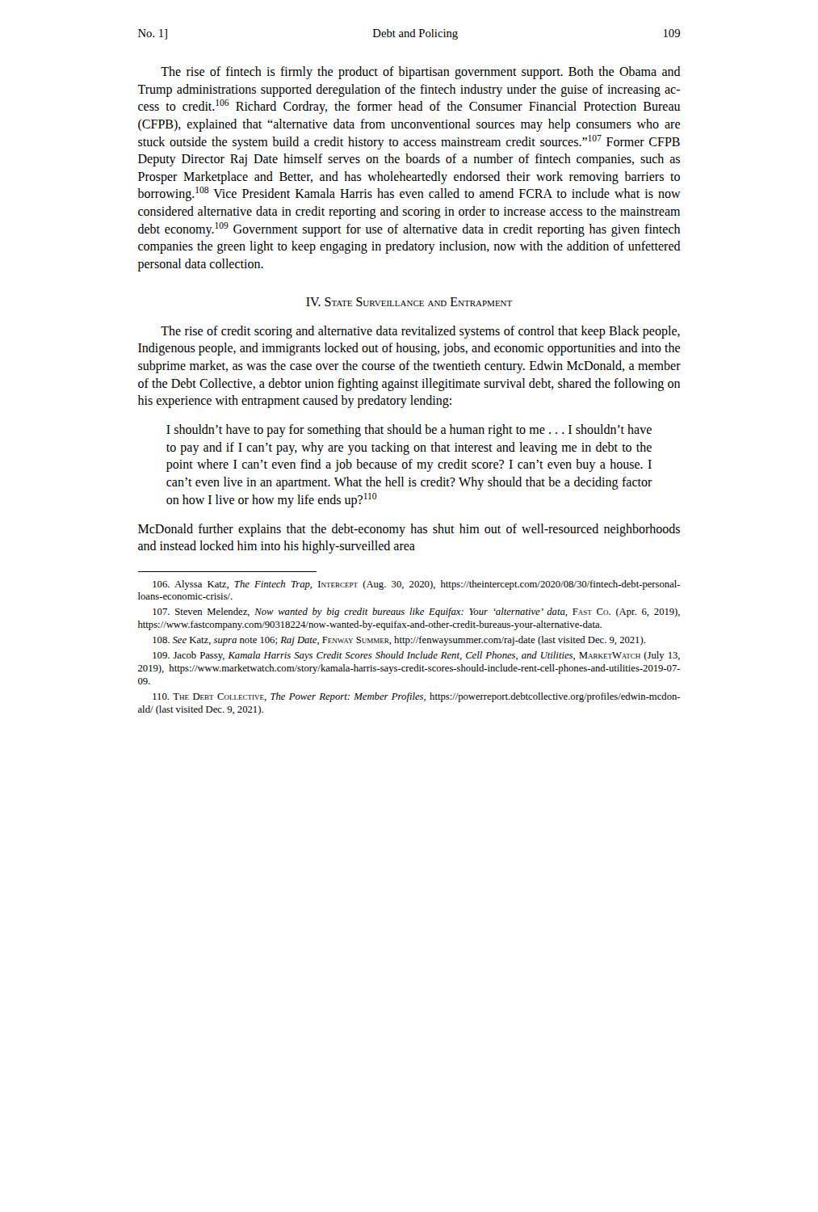No. 1] Debt and Policing 109
The rise of fintech is firmly the product of bipartisan government support. Both the Obama and Trump administrations supported deregulation of the fintech industry under the guise of increasing access to credit.106 Richard Cordray, the former head of the Consumer Financial Protection Bureau (CFPB), explained that “alternative data from unconventional sources may help consumers who are stuck outside the system build a credit history to access mainstream credit sources.”107 Former CFPB Deputy Director Raj Date himself serves on the boards of a number of fintech companies, such as Prosper Marketplace and Better, and has wholeheartedly endorsed their work removing barriers to borrowing.108 Vice President Kamala Harris has even called to amend FCRA to include what is now considered alternative data in credit reporting and scoring in order to increase access to the mainstream debt economy.109 Government support for use of alternative data in credit reporting has given fintech companies the green light to keep engaging in predatory inclusion, now with the addition of unfettered personal data collection.
IV. State Surveillance and Entrapment
The rise of credit scoring and alternative data revitalized systems of control that keep Black people, Indigenous people, and immigrants locked out of housing, jobs, and economic opportunities and into the subprime market, as was the case over the course of the twentieth century. Edwin McDonald, a member of the Debt Collective, a debtor union fighting against illegitimate survival debt, shared the following on his experience with entrapment caused by predatory lending:
I shouldn’t have to pay for something that should be a human right to me . . . I shouldn’t have to pay and if I can’t pay, why are you tacking on that interest and leaving me in debt to the point where I can’t even find a job because of my credit score? I can’t even buy a house. I can’t even live in an apartment. What the hell is credit? Why should that be a deciding factor on how I live or how my life ends up?110
McDonald further explains that the debt-economy has shut him out of well-resourced neighborhoods and instead locked him into his highly-surveilled area
106. Alyssa Katz, The Fintech Trap, Intercept (Aug. 30, 2020), https://theintercept.com/2020/08/30/fintech-debt-personal-loans-economic-crisis/.
107. Steven Melendez, Now wanted by big credit bureaus like Equifax: Your ‘alternative’ data, Fast Co. (Apr. 6, 2019), https://www.fastcompany.com/90318224/now-wanted-by-equifax-and-other-credit-bureaus-your-alternative-data.
108. See Katz, supra note 106; Raj Date, Fenway Summer, http://fenwaysummer.com/raj-date (last visited Dec. 9, 2021).
109. Jacob Passy, Kamala Harris Says Credit Scores Should Include Rent, Cell Phones, and Utilities, MarketWatch (July 13, 2019), https://www.marketwatch.com/story/kamala-harris-says-credit-scores-should-include-rent-cell-phones-and-utilities-2019-07-09.
110. The Debt Collective, The Power Report: Member Profiles, https://powerreport.debtcollective.org/profiles/edwin-mcdonald/ (last visited Dec. 9, 2021).